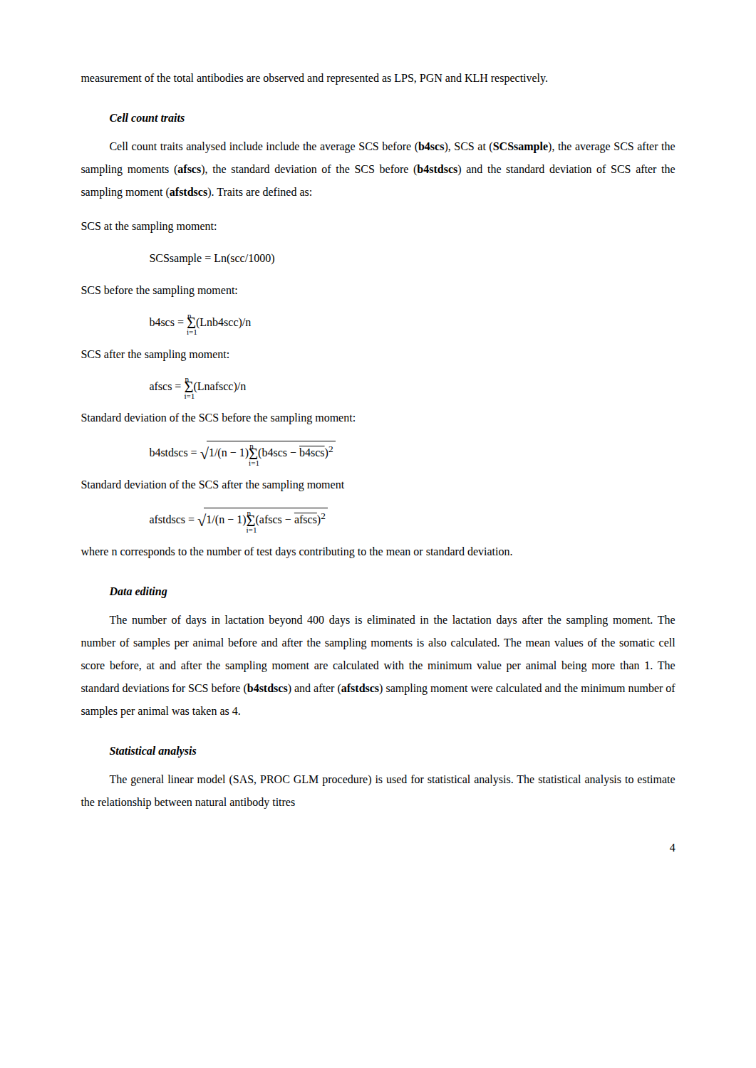measurement of the total antibodies are observed and represented as LPS, PGN and KLH respectively.
Cell count traits
Cell count traits analysed include include the average SCS before (b4scs), SCS at (SCSsample), the average SCS after the sampling moments (afscs), the standard deviation of the SCS before (b4stdscs) and the standard deviation of SCS after the sampling moment (afstdscs). Traits are defined as:
SCS at the sampling moment:
SCSsample = Ln(scc/1000)
SCS before the sampling moment:
b4scs = Σni=1(Lnb4scc)/n
SCS after the sampling moment:
afscs = Σni=1(Lnafscc)/n
Standard deviation of the SCS before the sampling moment:
b4stdscs = √1/(n − 1)Σni=1(b4scs − b4scs)2
Standard deviation of the SCS after the sampling moment
afstdscs = √1/(n − 1)Σni=1(afscs − afscs)2
where n corresponds to the number of test days contributing to the mean or standard deviation.
Data editing
The number of days in lactation beyond 400 days is eliminated in the lactation days after the sampling moment. The number of samples per animal before and after the sampling moments is also calculated. The mean values of the somatic cell score before, at and after the sampling moment are calculated with the minimum value per animal being more than 1. The standard deviations for SCS before (b4stdscs) and after (afstdscs) sampling moment were calculated and the minimum number of samples per animal was taken as 4.
Statistical analysis
The general linear model (SAS, PROC GLM procedure) is used for statistical analysis. The statistical analysis to estimate the relationship between natural antibody titres
4